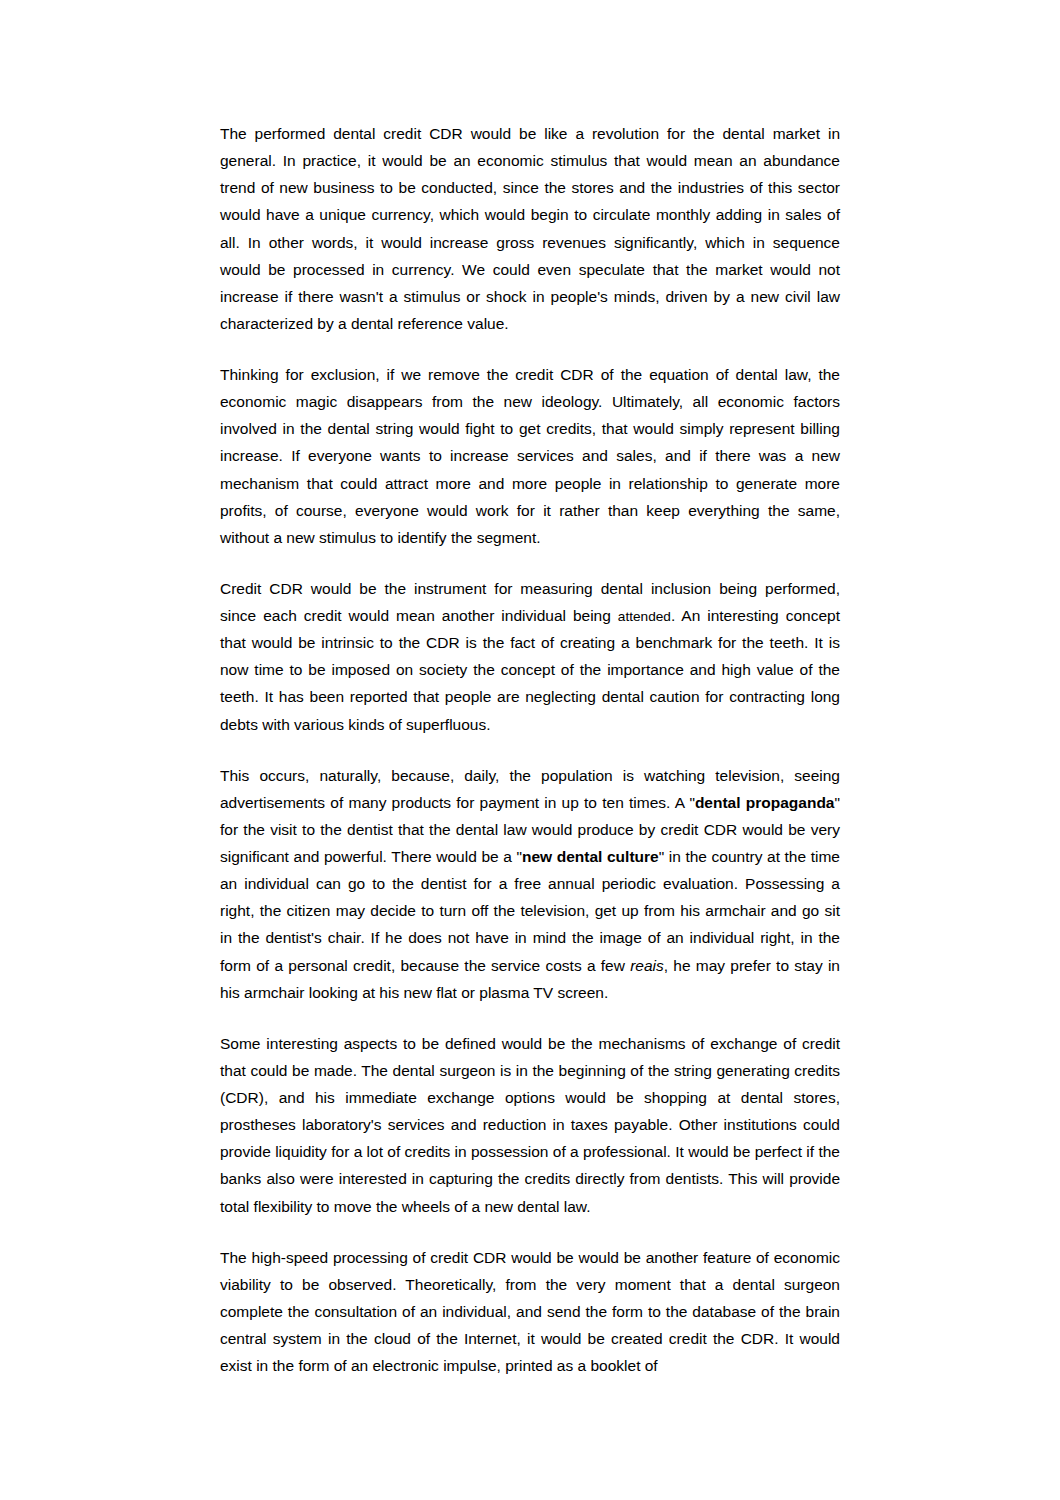The performed dental credit CDR would be like a revolution for the dental market in general. In practice, it would be an economic stimulus that would mean an abundance trend of new business to be conducted, since the stores and the industries of this sector would have a unique currency, which would begin to circulate monthly adding in sales of all. In other words, it would increase gross revenues significantly, which in sequence would be processed in currency. We could even speculate that the market would not increase if there wasn't a stimulus or shock in people's minds, driven by a new civil law characterized by a dental reference value.
Thinking for exclusion, if we remove the credit CDR of the equation of dental law, the economic magic disappears from the new ideology. Ultimately, all economic factors involved in the dental string would fight to get credits, that would simply represent billing increase. If everyone wants to increase services and sales, and if there was a new mechanism that could attract more and more people in relationship to generate more profits, of course, everyone would work for it rather than keep everything the same, without a new stimulus to identify the segment.
Credit CDR would be the instrument for measuring dental inclusion being performed, since each credit would mean another individual being attended. An interesting concept that would be intrinsic to the CDR is the fact of creating a benchmark for the teeth. It is now time to be imposed on society the concept of the importance and high value of the teeth. It has been reported that people are neglecting dental caution for contracting long debts with various kinds of superfluous.
This occurs, naturally, because, daily, the population is watching television, seeing advertisements of many products for payment in up to ten times. A "dental propaganda" for the visit to the dentist that the dental law would produce by credit CDR would be very significant and powerful. There would be a "new dental culture" in the country at the time an individual can go to the dentist for a free annual periodic evaluation. Possessing a right, the citizen may decide to turn off the television, get up from his armchair and go sit in the dentist's chair. If he does not have in mind the image of an individual right, in the form of a personal credit, because the service costs a few reais, he may prefer to stay in his armchair looking at his new flat or plasma TV screen.
Some interesting aspects to be defined would be the mechanisms of exchange of credit that could be made. The dental surgeon is in the beginning of the string generating credits (CDR), and his immediate exchange options would be shopping at dental stores, prostheses laboratory's services and reduction in taxes payable. Other institutions could provide liquidity for a lot of credits in possession of a professional. It would be perfect if the banks also were interested in capturing the credits directly from dentists. This will provide total flexibility to move the wheels of a new dental law.
The high-speed processing of credit CDR would be would be another feature of economic viability to be observed. Theoretically, from the very moment that a dental surgeon complete the consultation of an individual, and send the form to the database of the brain central system in the cloud of the Internet, it would be created credit the CDR. It would exist in the form of an electronic impulse, printed as a booklet of